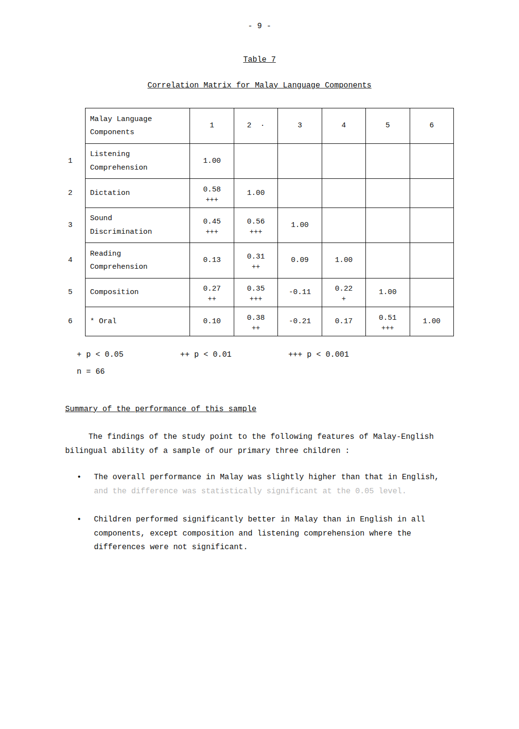- 9 -
Table 7
Correlation Matrix for Malay Language Components
| | Malay Language Components | 1 | 2 · | 3 | 4 | 5 | 6 |
| --- | --- | --- | --- | --- | --- | --- | --- |
| 1 | Listening Comprehension | 1.00 | | | | | |
| 2 | Dictation | 0.58 +++ | 1.00 | | | | |
| 3 | Sound Discrimination | 0.45 +++ | 0.56 +++ | 1.00 | | | |
| 4 | Reading Comprehension | 0.13 | 0.31 ++ | 0.09 | 1.00 | | |
| 5 | Composition | 0.27 ++ | 0.35 +++ | -0.11 | 0.22 + | 1.00 | |
| 6 | * Oral | 0.10 | 0.38 ++ | -0.21 | 0.17 | 0.51 +++ | 1.00 |
+ p < 0.05 ++ p < 0.01 +++ p < 0.001
n = 66
Summary of the performance of this sample
The findings of the study point to the following features of Malay-English bilingual ability of a sample of our primary three children :
The overall performance in Malay was slightly higher than that in English, and the difference was statistically significant at the 0.05 level.
Children performed significantly better in Malay than in English in all components, except composition and listening comprehension where the differences were not significant.